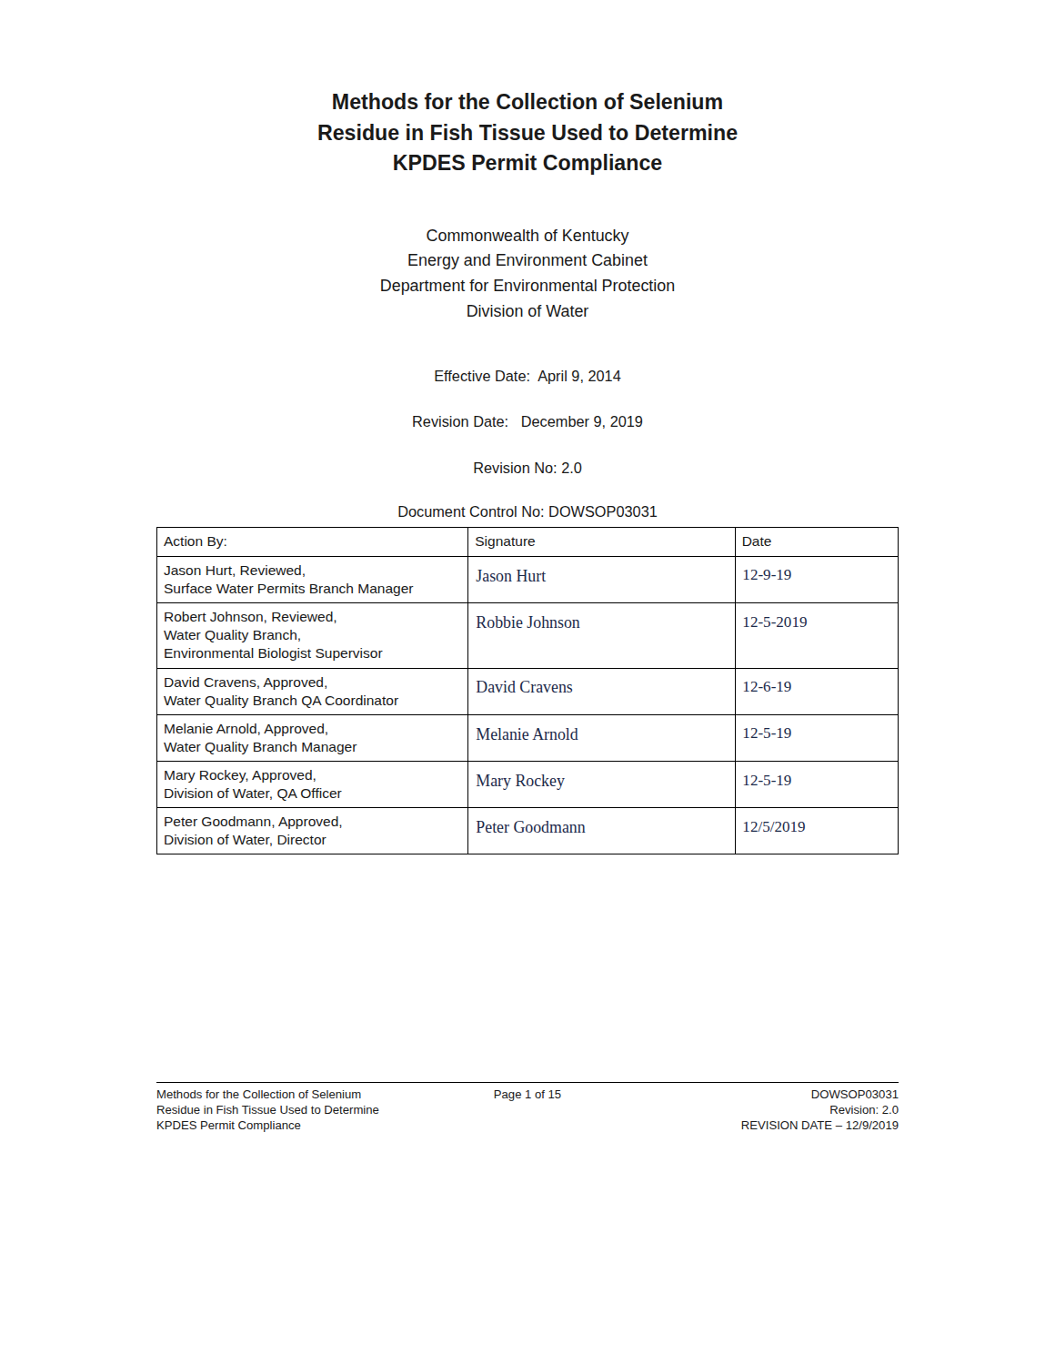Methods for the Collection of Selenium
Residue in Fish Tissue Used to Determine
KPDES Permit Compliance
Commonwealth of Kentucky
Energy and Environment Cabinet
Department for Environmental Protection
Division of Water
Effective Date: April 9, 2014
Revision Date: December 9, 2019
Revision No: 2.0
Document Control No: DOWSOP03031
| Action By: | Signature | Date |
| --- | --- | --- |
| Jason Hurt, Reviewed, Surface Water Permits Branch Manager | Jason Hurt | 12-9-19 |
| Robert Johnson, Reviewed, Water Quality Branch, Environmental Biologist Supervisor | Robbie Johnson | 12-5-2019 |
| David Cravens, Approved, Water Quality Branch QA Coordinator | David Cravens | 12-6-19 |
| Melanie Arnold, Approved, Water Quality Branch Manager | Melanie Arnold | 12-5-19 |
| Mary Rockey, Approved, Division of Water, QA Officer | Mary Rockey | 12-5-19 |
| Peter Goodmann, Approved, Division of Water, Director | Peter Goodmann | 12/5/2019 |
Methods for the Collection of Selenium
Residue in Fish Tissue Used to Determine
KPDES Permit Compliance
Page 1 of 15
DOWSOP03031
Revision: 2.0
REVISION DATE – 12/9/2019